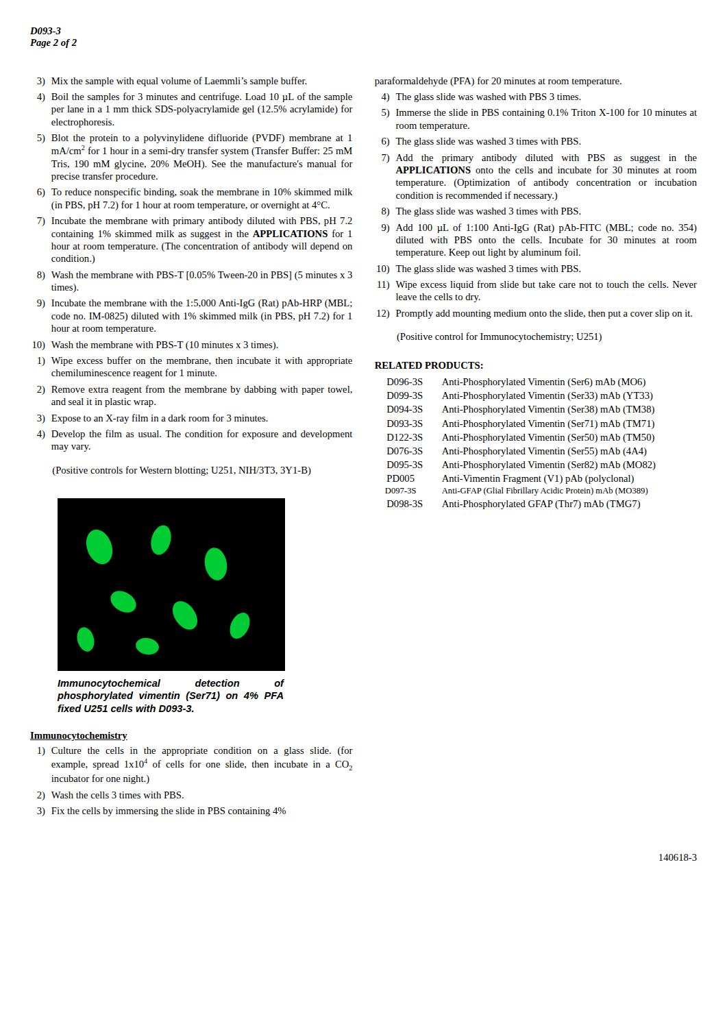D093-3
Page 2 of 2
3) Mix the sample with equal volume of Laemmli’s sample buffer.
4) Boil the samples for 3 minutes and centrifuge. Load 10 µL of the sample per lane in a 1 mm thick SDS-polyacrylamide gel (12.5% acrylamide) for electrophoresis.
5) Blot the protein to a polyvinylidene difluoride (PVDF) membrane at 1 mA/cm2 for 1 hour in a semi-dry transfer system (Transfer Buffer: 25 mM Tris, 190 mM glycine, 20% MeOH). See the manufacture's manual for precise transfer procedure.
6) To reduce nonspecific binding, soak the membrane in 10% skimmed milk (in PBS, pH 7.2) for 1 hour at room temperature, or overnight at 4°C.
7) Incubate the membrane with primary antibody diluted with PBS, pH 7.2 containing 1% skimmed milk as suggest in the APPLICATIONS for 1 hour at room temperature. (The concentration of antibody will depend on condition.)
8) Wash the membrane with PBS-T [0.05% Tween-20 in PBS] (5 minutes x 3 times).
9) Incubate the membrane with the 1:5,000 Anti-IgG (Rat) pAb-HRP (MBL; code no. IM-0825) diluted with 1% skimmed milk (in PBS, pH 7.2) for 1 hour at room temperature.
10) Wash the membrane with PBS-T (10 minutes x 3 times).
1) Wipe excess buffer on the membrane, then incubate it with appropriate chemiluminescence reagent for 1 minute.
2) Remove extra reagent from the membrane by dabbing with paper towel, and seal it in plastic wrap.
3) Expose to an X-ray film in a dark room for 3 minutes.
4) Develop the film as usual. The condition for exposure and development may vary.
(Positive controls for Western blotting; U251, NIH/3T3, 3Y1-B)
Immunocytochemical detection of phosphorylated vimentin (Ser71) on 4% PFA fixed U251 cells with D093-3.
Immunocytochemistry
1) Culture the cells in the appropriate condition on a glass slide. (for example, spread 1x104 of cells for one slide, then incubate in a CO2 incubator for one night.)
2) Wash the cells 3 times with PBS.
3) Fix the cells by immersing the slide in PBS containing 4%
paraformaldehyde (PFA) for 20 minutes at room temperature.
4) The glass slide was washed with PBS 3 times.
5) Immerse the slide in PBS containing 0.1% Triton X-100 for 10 minutes at room temperature.
6) The glass slide was washed 3 times with PBS.
7) Add the primary antibody diluted with PBS as suggest in the APPLICATIONS onto the cells and incubate for 30 minutes at room temperature. (Optimization of antibody concentration or incubation condition is recommended if necessary.)
8) The glass slide was washed 3 times with PBS.
9) Add 100 µL of 1:100 Anti-IgG (Rat) pAb-FITC (MBL; code no. 354) diluted with PBS onto the cells. Incubate for 30 minutes at room temperature. Keep out light by aluminum foil.
10) The glass slide was washed 3 times with PBS.
11) Wipe excess liquid from slide but take care not to touch the cells. Never leave the cells to dry.
12) Promptly add mounting medium onto the slide, then put a cover slip on it.
(Positive control for Immunocytochemistry; U251)
RELATED PRODUCTS:
| D096-3S | Anti-Phosphorylated Vimentin (Ser6) mAb (MO6) |
| D099-3S | Anti-Phosphorylated Vimentin (Ser33) mAb (YT33) |
| D094-3S | Anti-Phosphorylated Vimentin (Ser38) mAb (TM38) |
| D093-3S | Anti-Phosphorylated Vimentin (Ser71) mAb (TM71) |
| D122-3S | Anti-Phosphorylated Vimentin (Ser50) mAb (TM50) |
| D076-3S | Anti-Phosphorylated Vimentin (Ser55) mAb (4A4) |
| D095-3S | Anti-Phosphorylated Vimentin (Ser82) mAb (MO82) |
| PD005 | Anti-Vimentin Fragment (V1) pAb (polyclonal) |
| D097-3S | Anti-GFAP (Glial Fibrillary Acidic Protein) mAb (MO389) |
| D098-3S | Anti-Phosphorylated GFAP (Thr7) mAb (TMG7) |
140618-3